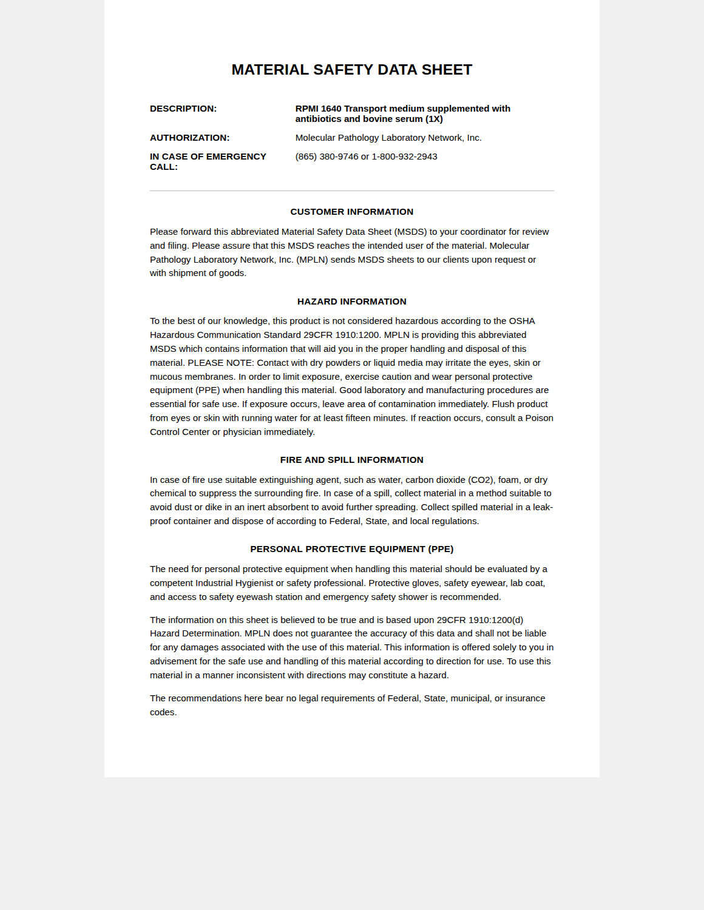MATERIAL SAFETY DATA SHEET
| DESCRIPTION: | RPMI 1640 Transport medium supplemented with antibiotics and bovine serum (1X) |
| AUTHORIZATION: | Molecular Pathology Laboratory Network, Inc. |
| IN CASE OF EMERGENCY CALL: | (865) 380-9746 or 1-800-932-2943 |
CUSTOMER INFORMATION
Please forward this abbreviated Material Safety Data Sheet (MSDS) to your coordinator for review and filing. Please assure that this MSDS reaches the intended user of the material. Molecular Pathology Laboratory Network, Inc. (MPLN) sends MSDS sheets to our clients upon request or with shipment of goods.
HAZARD INFORMATION
To the best of our knowledge, this product is not considered hazardous according to the OSHA Hazardous Communication Standard 29CFR 1910:1200. MPLN is providing this abbreviated MSDS which contains information that will aid you in the proper handling and disposal of this material. PLEASE NOTE: Contact with dry powders or liquid media may irritate the eyes, skin or mucous membranes. In order to limit exposure, exercise caution and wear personal protective equipment (PPE) when handling this material. Good laboratory and manufacturing procedures are essential for safe use. If exposure occurs, leave area of contamination immediately. Flush product from eyes or skin with running water for at least fifteen minutes. If reaction occurs, consult a Poison Control Center or physician immediately.
FIRE AND SPILL INFORMATION
In case of fire use suitable extinguishing agent, such as water, carbon dioxide (CO2), foam, or dry chemical to suppress the surrounding fire. In case of a spill, collect material in a method suitable to avoid dust or dike in an inert absorbent to avoid further spreading. Collect spilled material in a leak-proof container and dispose of according to Federal, State, and local regulations.
PERSONAL PROTECTIVE EQUIPMENT (PPE)
The need for personal protective equipment when handling this material should be evaluated by a competent Industrial Hygienist or safety professional. Protective gloves, safety eyewear, lab coat, and access to safety eyewash station and emergency safety shower is recommended.
The information on this sheet is believed to be true and is based upon 29CFR 1910:1200(d) Hazard Determination. MPLN does not guarantee the accuracy of this data and shall not be liable for any damages associated with the use of this material. This information is offered solely to you in advisement for the safe use and handling of this material according to direction for use. To use this material in a manner inconsistent with directions may constitute a hazard.
The recommendations here bear no legal requirements of Federal, State, municipal, or insurance codes.